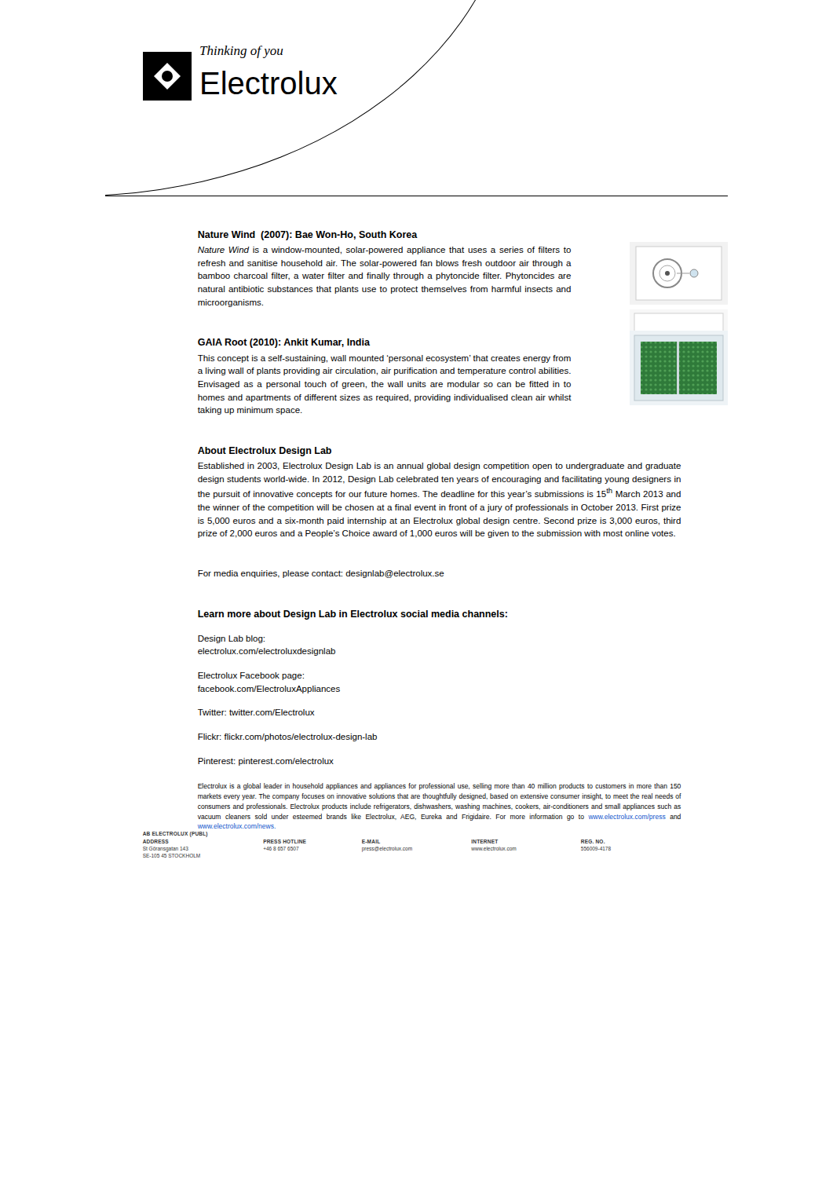Nature Wind (2007): Bae Won-Ho, South Korea
Nature Wind is a window-mounted, solar-powered appliance that uses a series of filters to refresh and sanitise household air. The solar-powered fan blows fresh outdoor air through a bamboo charcoal filter, a water filter and finally through a phytoncide filter. Phytoncides are natural antibiotic substances that plants use to protect themselves from harmful insects and microorganisms.
GAIA Root (2010): Ankit Kumar, India
This concept is a self-sustaining, wall mounted ‘personal ecosystem’ that creates energy from a living wall of plants providing air circulation, air purification and temperature control abilities. Envisaged as a personal touch of green, the wall units are modular so can be fitted in to homes and apartments of different sizes as required, providing individualised clean air whilst taking up minimum space.
About Electrolux Design Lab
Established in 2003, Electrolux Design Lab is an annual global design competition open to undergraduate and graduate design students world-wide. In 2012, Design Lab celebrated ten years of encouraging and facilitating young designers in the pursuit of innovative concepts for our future homes. The deadline for this year’s submissions is 15th March 2013 and the winner of the competition will be chosen at a final event in front of a jury of professionals in October 2013. First prize is 5,000 euros and a six-month paid internship at an Electrolux global design centre. Second prize is 3,000 euros, third prize of 2,000 euros and a People’s Choice award of 1,000 euros will be given to the submission with most online votes.
For media enquiries, please contact: designlab@electrolux.se
Learn more about Design Lab in Electrolux social media channels:
Design Lab blog:
electrolux.com/electroluxdesignlab
Electrolux Facebook page:
facebook.com/ElectroluxAppliances
Twitter: twitter.com/Electrolux
Flickr: flickr.com/photos/electrolux-design-lab
Pinterest: pinterest.com/electrolux
Electrolux is a global leader in household appliances and appliances for professional use, selling more than 40 million products to customers in more than 150 markets every year. The company focuses on innovative solutions that are thoughtfully designed, based on extensive consumer insight, to meet the real needs of consumers and professionals. Electrolux products include refrigerators, dishwashers, washing machines, cookers, air-conditioners and small appliances such as vacuum cleaners sold under esteemed brands like Electrolux, AEG, Eureka and Frigidaire. For more information go to www.electrolux.com/press and www.electrolux.com/news.
AB ELECTROLUX (PUBL)
| ADDRESS | PRESS HOTLINE | E-MAIL | INTERNET | REG. NO. |
| St Göransgatan 143 | +46 8 657 6507 | press@electrolux.com | www.electrolux.com | 556009-4178 |
| SE-105 45 STOCKHOLM | | | | |